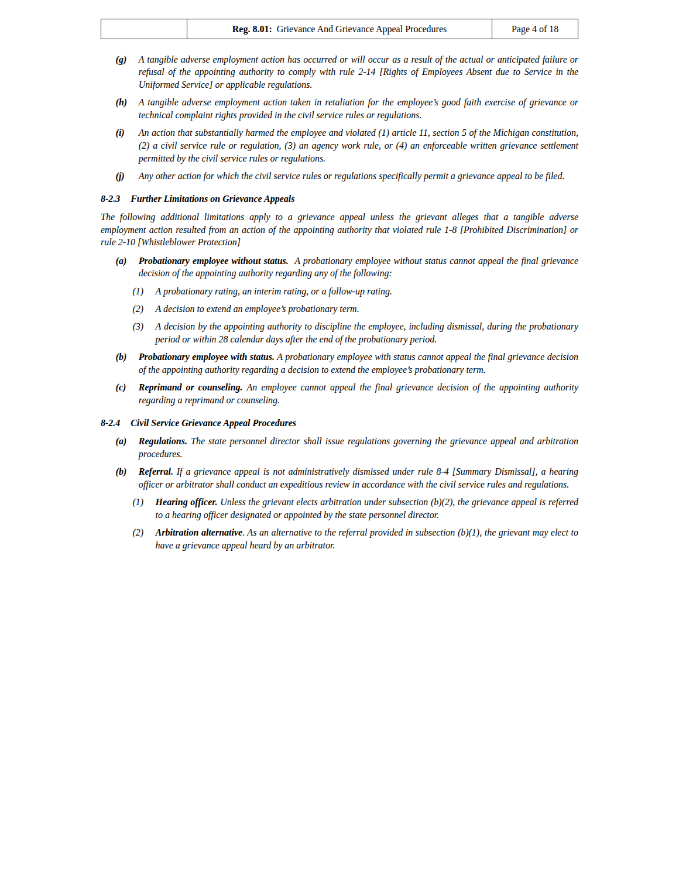| | Reg. 8.01: Grievance And Grievance Appeal Procedures | Page 4 of 18 |
(g) A tangible adverse employment action has occurred or will occur as a result of the actual or anticipated failure or refusal of the appointing authority to comply with rule 2-14 [Rights of Employees Absent due to Service in the Uniformed Service] or applicable regulations.
(h) A tangible adverse employment action taken in retaliation for the employee’s good faith exercise of grievance or technical complaint rights provided in the civil service rules or regulations.
(i) An action that substantially harmed the employee and violated (1) article 11, section 5 of the Michigan constitution, (2) a civil service rule or regulation, (3) an agency work rule, or (4) an enforceable written grievance settlement permitted by the civil service rules or regulations.
(j) Any other action for which the civil service rules or regulations specifically permit a grievance appeal to be filed.
8-2.3 Further Limitations on Grievance Appeals
The following additional limitations apply to a grievance appeal unless the grievant alleges that a tangible adverse employment action resulted from an action of the appointing authority that violated rule 1-8 [Prohibited Discrimination] or rule 2-10 [Whistleblower Protection]
(a) Probationary employee without status. A probationary employee without status cannot appeal the final grievance decision of the appointing authority regarding any of the following:
(1) A probationary rating, an interim rating, or a follow-up rating.
(2) A decision to extend an employee’s probationary term.
(3) A decision by the appointing authority to discipline the employee, including dismissal, during the probationary period or within 28 calendar days after the end of the probationary period.
(b) Probationary employee with status. A probationary employee with status cannot appeal the final grievance decision of the appointing authority regarding a decision to extend the employee’s probationary term.
(c) Reprimand or counseling. An employee cannot appeal the final grievance decision of the appointing authority regarding a reprimand or counseling.
8-2.4 Civil Service Grievance Appeal Procedures
(a) Regulations. The state personnel director shall issue regulations governing the grievance appeal and arbitration procedures.
(b) Referral. If a grievance appeal is not administratively dismissed under rule 8-4 [Summary Dismissal], a hearing officer or arbitrator shall conduct an expeditious review in accordance with the civil service rules and regulations.
(1) Hearing officer. Unless the grievant elects arbitration under subsection (b)(2), the grievance appeal is referred to a hearing officer designated or appointed by the state personnel director.
(2) Arbitration alternative. As an alternative to the referral provided in subsection (b)(1), the grievant may elect to have a grievance appeal heard by an arbitrator.